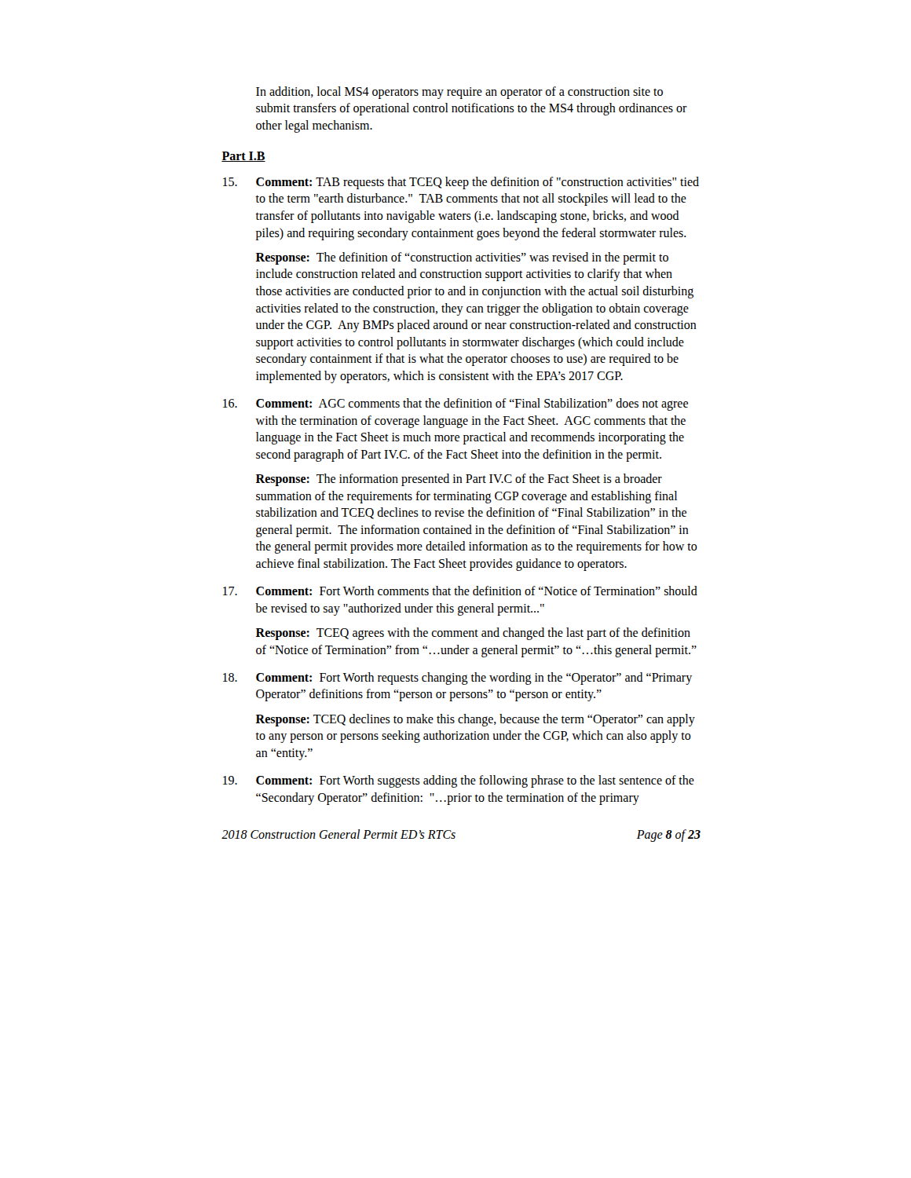In addition, local MS4 operators may require an operator of a construction site to submit transfers of operational control notifications to the MS4 through ordinances or other legal mechanism.
Part I.B
Comment: TAB requests that TCEQ keep the definition of "construction activities" tied to the term "earth disturbance." TAB comments that not all stockpiles will lead to the transfer of pollutants into navigable waters (i.e. landscaping stone, bricks, and wood piles) and requiring secondary containment goes beyond the federal stormwater rules.
Response: The definition of “construction activities” was revised in the permit to include construction related and construction support activities to clarify that when those activities are conducted prior to and in conjunction with the actual soil disturbing activities related to the construction, they can trigger the obligation to obtain coverage under the CGP. Any BMPs placed around or near construction-related and construction support activities to control pollutants in stormwater discharges (which could include secondary containment if that is what the operator chooses to use) are required to be implemented by operators, which is consistent with the EPA’s 2017 CGP.
Comment: AGC comments that the definition of “Final Stabilization” does not agree with the termination of coverage language in the Fact Sheet. AGC comments that the language in the Fact Sheet is much more practical and recommends incorporating the second paragraph of Part IV.C. of the Fact Sheet into the definition in the permit.
Response: The information presented in Part IV.C of the Fact Sheet is a broader summation of the requirements for terminating CGP coverage and establishing final stabilization and TCEQ declines to revise the definition of “Final Stabilization” in the general permit. The information contained in the definition of “Final Stabilization” in the general permit provides more detailed information as to the requirements for how to achieve final stabilization. The Fact Sheet provides guidance to operators.
Comment: Fort Worth comments that the definition of “Notice of Termination” should be revised to say "authorized under this general permit..."
Response: TCEQ agrees with the comment and changed the last part of the definition of “Notice of Termination” from “…under a general permit” to “…this general permit.”
Comment: Fort Worth requests changing the wording in the “Operator” and “Primary Operator” definitions from “person or persons” to “person or entity.”
Response: TCEQ declines to make this change, because the term “Operator” can apply to any person or persons seeking authorization under the CGP, which can also apply to an “entity.”
Comment: Fort Worth suggests adding the following phrase to the last sentence of the “Secondary Operator” definition: "…prior to the termination of the primary
2018 Construction General Permit ED’s RTCs Page 8 of 23